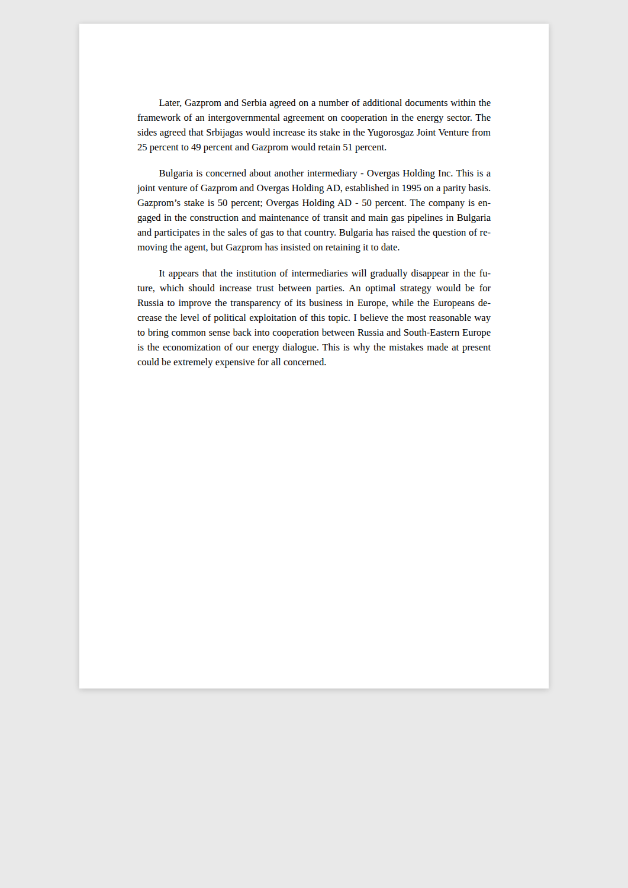Later, Gazprom and Serbia agreed on a number of additional documents within the framework of an intergovernmental agreement on cooperation in the energy sector. The sides agreed that Srbijagas would increase its stake in the Yugorosgaz Joint Venture from 25 percent to 49 percent and Gazprom would retain 51 percent.
Bulgaria is concerned about another intermediary - Overgas Holding Inc. This is a joint venture of Gazprom and Overgas Holding AD, established in 1995 on a parity basis. Gazprom’s stake is 50 percent; Overgas Holding AD - 50 percent. The company is engaged in the construction and maintenance of transit and main gas pipelines in Bulgaria and participates in the sales of gas to that country. Bulgaria has raised the question of removing the agent, but Gazprom has insisted on retaining it to date.
It appears that the institution of intermediaries will gradually disappear in the future, which should increase trust between parties. An optimal strategy would be for Russia to improve the transparency of its business in Europe, while the Europeans decrease the level of political exploitation of this topic. I believe the most reasonable way to bring common sense back into cooperation between Russia and South-Eastern Europe is the economization of our energy dialogue. This is why the mistakes made at present could be extremely expensive for all concerned.